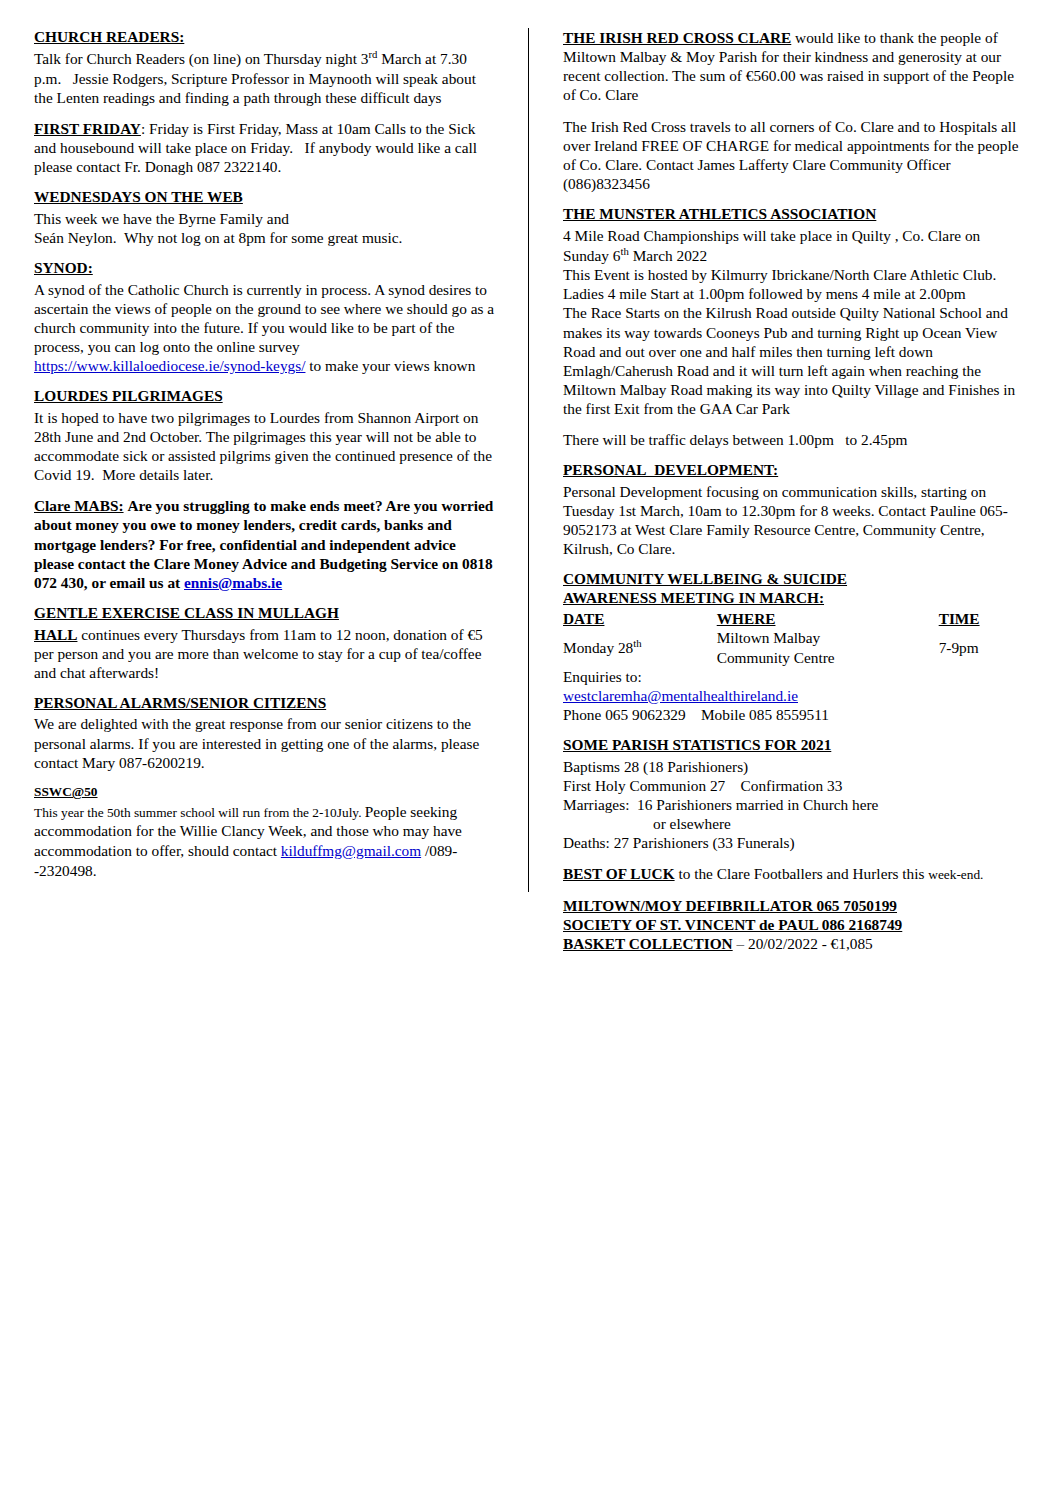Church Readers:
Talk for Church Readers (on line) on Thursday night 3rd March at 7.30 p.m. Jessie Rodgers, Scripture Professor in Maynooth will speak about the Lenten readings and finding a path through these difficult days
First Friday: Friday is First Friday, Mass at 10am Calls to the Sick and housebound will take place on Friday. If anybody would like a call please contact Fr. Donagh 087 2322140.
Wednesdays on the Web
This week we have the Byrne Family and
Seán Neylon. Why not log on at 8pm for some great music.
Synod:
A synod of the Catholic Church is currently in process. A synod desires to ascertain the views of people on the ground to see where we should go as a church community into the future. If you would like to be part of the process, you can log onto the online survey https://www.killaloediocese.ie/synod-keygs/ to make your views known
Lourdes Pilgrimages
It is hoped to have two pilgrimages to Lourdes from Shannon Airport on 28th June and 2nd October. The pilgrimages this year will not be able to accommodate sick or assisted pilgrims given the continued presence of the Covid 19. More details later.
Clare MABS: Are you struggling to make ends meet? Are you worried about money you owe to money lenders, credit cards, banks and mortgage lenders? For free, confidential and independent advice please contact the Clare Money Advice and Budgeting Service on 0818 072 430, or email us at ennis@mabs.ie
Gentle Exercise Class in Mullagh
Hall continues every Thursdays from 11am to 12 noon, donation of €5 per person and you are more than welcome to stay for a cup of tea/coffee and chat afterwards!
Personal Alarms/Senior Citizens
We are delighted with the great response from our senior citizens to the personal alarms. If you are interested in getting one of the alarms, please contact Mary 087-6200219.
SSWC@50
This year the 50th summer school will run from the 2-10July. People seeking accommodation for the Willie Clancy Week, and those who may have accommodation to offer, should contact kilduffmg@gmail.com /089--2320498.
The Irish Red Cross Clare would like to thank the people of Miltown Malbay & Moy Parish for their kindness and generosity at our recent collection. The sum of €560.00 was raised in support of the People of Co. Clare
The Irish Red Cross travels to all corners of Co. Clare and to Hospitals all over Ireland FREE OF CHARGE for medical appointments for the people of Co. Clare. Contact James Lafferty Clare Community Officer (086)8323456
The Munster Athletics Association
4 Mile Road Championships will take place in Quilty , Co. Clare on Sunday 6th March 2022
This Event is hosted by Kilmurry Ibrickane/North Clare Athletic Club.
Ladies 4 mile Start at 1.00pm followed by mens 4 mile at 2.00pm
The Race Starts on the Kilrush Road outside Quilty National School and makes its way towards Cooneys Pub and turning Right up Ocean View Road and out over one and half miles then turning left down Emlagh/Caherush Road and it will turn left again when reaching the Miltown Malbay Road making its way into Quilty Village and Finishes in the first Exit from the GAA Car Park
There will be traffic delays between 1.00pm to 2.45pm
Personal Development:
Personal Development focusing on communication skills, starting on Tuesday 1st March, 10am to 12.30pm for 8 weeks. Contact Pauline 065-9052173 at West Clare Family Resource Centre, Community Centre, Kilrush, Co Clare.
Community Wellbeing & Suicide
Awareness Meeting in March:
| DATE | WHERE | TIME |
| --- | --- | --- |
| Monday 28 th | Miltown Malbay Community Centre | 7-9pm |
Enquiries to:
westclaremha@mentalhealthireland.ie
Phone 065 9062329 Mobile 085 8559511
Some Parish Statistics for 2021
Baptisms 28 (18 Parishioners)
First Holy Communion 27 Confirmation 33
Marriages: 16 Parishioners married in Church here
or elsewhere
Deaths: 27 Parishioners (33 Funerals)
Best of Luck to the Clare Footballers and Hurlers this week-end.
MILTOWN/MOY DEFIBRILLATOR 065 7050199
SOCIETY OF ST. VINCENT de PAUL 086 2168749
BASKET COLLECTION – 20/02/2022 - €1,085